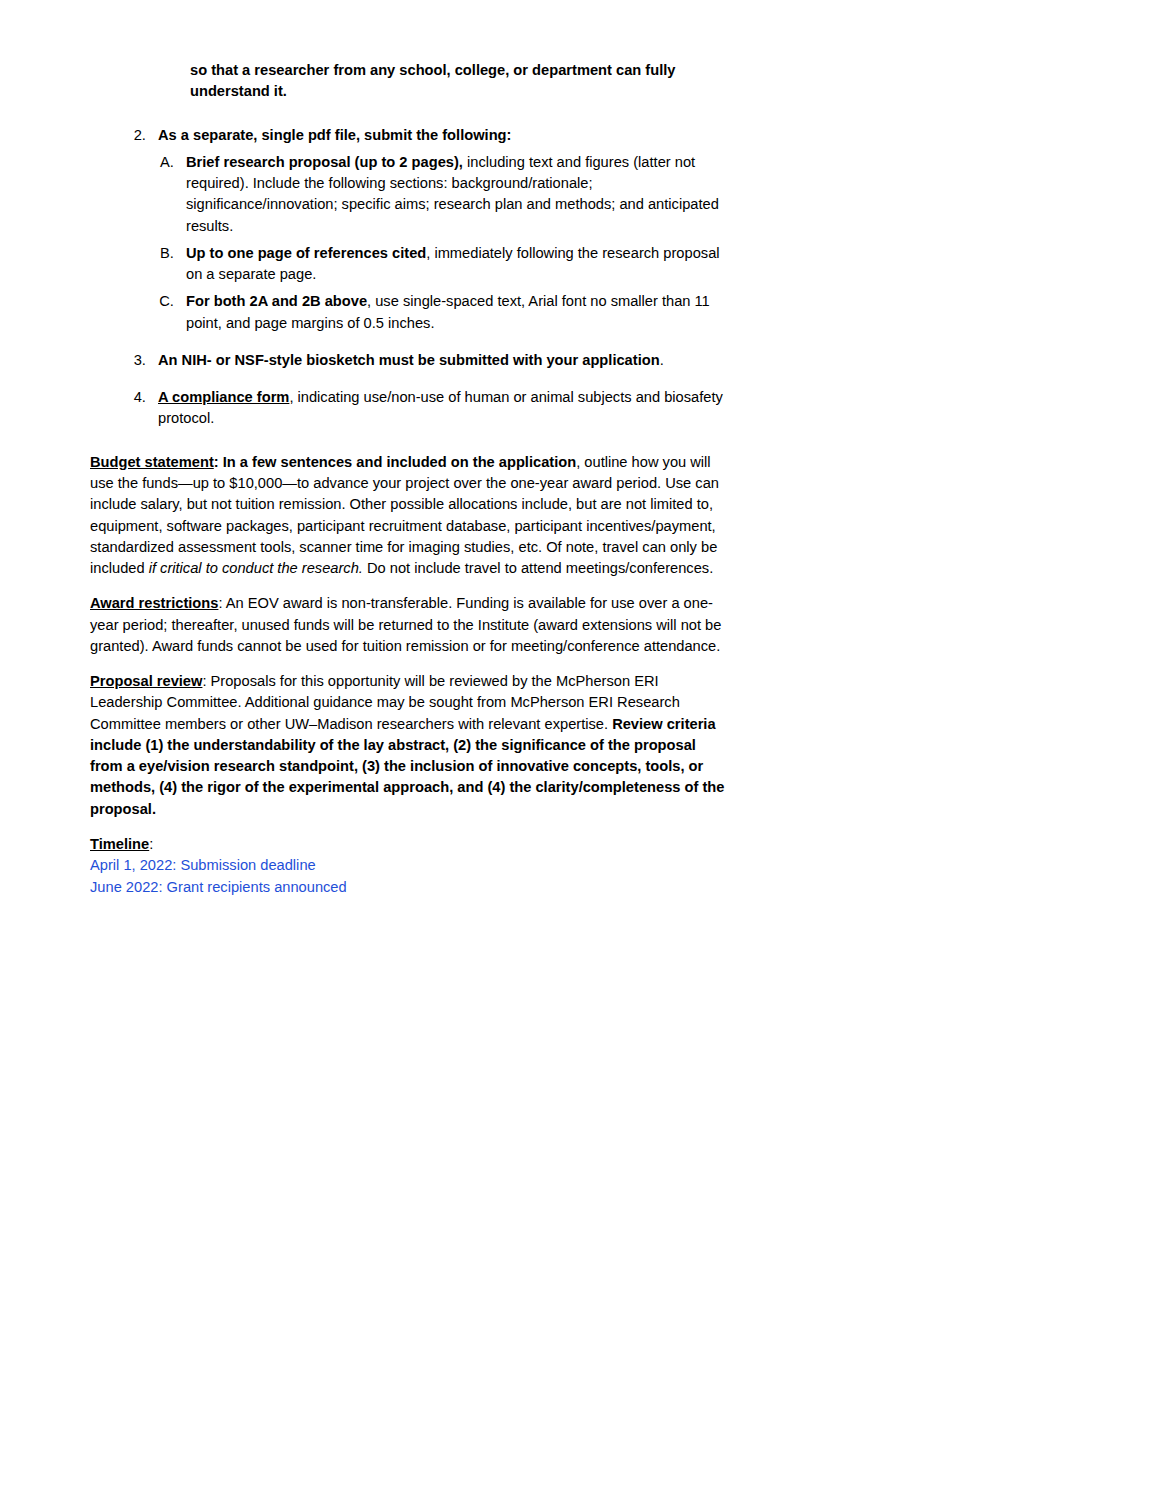so that a researcher from any school, college, or department can fully understand it.
As a separate, single pdf file, submit the following:
Brief research proposal (up to 2 pages), including text and figures (latter not required). Include the following sections: background/rationale; significance/innovation; specific aims; research plan and methods; and anticipated results.
Up to one page of references cited, immediately following the research proposal on a separate page.
For both 2A and 2B above, use single-spaced text, Arial font no smaller than 11 point, and page margins of 0.5 inches.
An NIH- or NSF-style biosketch must be submitted with your application.
A compliance form, indicating use/non-use of human or animal subjects and biosafety protocol.
Budget statement: In a few sentences and included on the application, outline how you will use the funds—up to $10,000—to advance your project over the one-year award period. Use can include salary, but not tuition remission. Other possible allocations include, but are not limited to, equipment, software packages, participant recruitment database, participant incentives/payment, standardized assessment tools, scanner time for imaging studies, etc. Of note, travel can only be included if critical to conduct the research. Do not include travel to attend meetings/conferences.
Award restrictions: An EOV award is non-transferable. Funding is available for use over a one-year period; thereafter, unused funds will be returned to the Institute (award extensions will not be granted). Award funds cannot be used for tuition remission or for meeting/conference attendance.
Proposal review: Proposals for this opportunity will be reviewed by the McPherson ERI Leadership Committee. Additional guidance may be sought from McPherson ERI Research Committee members or other UW–Madison researchers with relevant expertise. Review criteria include (1) the understandability of the lay abstract, (2) the significance of the proposal from a eye/vision research standpoint, (3) the inclusion of innovative concepts, tools, or methods, (4) the rigor of the experimental approach, and (4) the clarity/completeness of the proposal.
Timeline:
April 1, 2022: Submission deadline
June 2022: Grant recipients announced